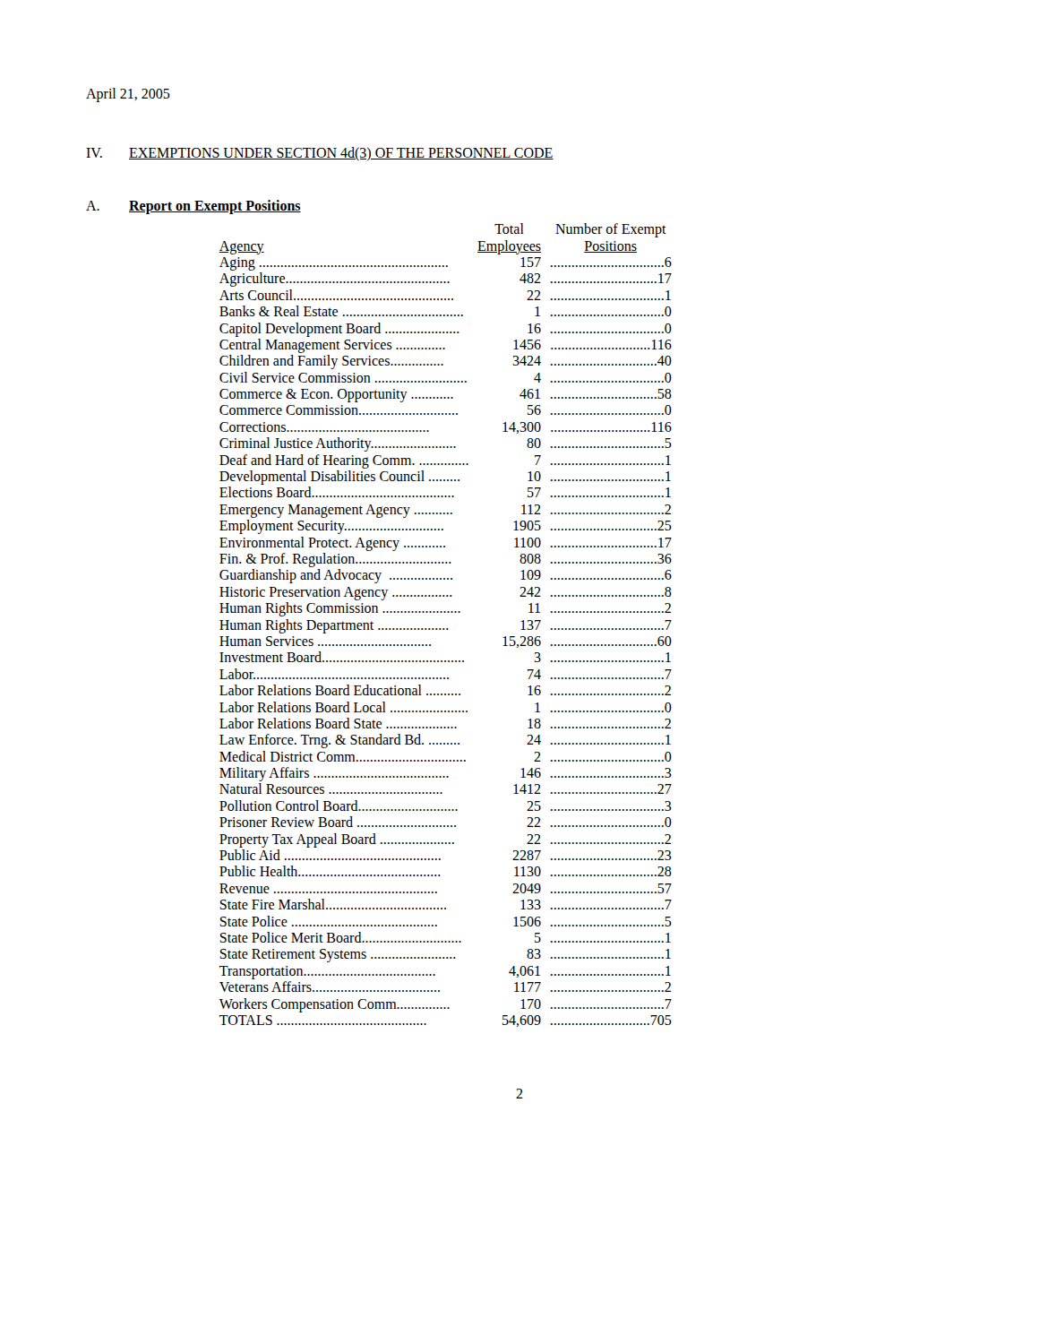April 21, 2005
IV. EXEMPTIONS UNDER SECTION 4d(3) OF THE PERSONNEL CODE
A. Report on Exempt Positions
| | Total | Number of Exempt |
| --- | --- | --- |
| Agency | Employees | Positions |
| Aging ..................................................... | 157 | ................................6 |
| Agriculture.............................................. | 482 | ..............................17 |
| Arts Council............................................. | 22 | ................................1 |
| Banks & Real Estate .................................. | 1 | ................................0 |
| Capitol Development Board ..................... | 16 | ................................0 |
| Central Management Services .............. | 1456 | ............................116 |
| Children and Family Services............... | 3424 | ..............................40 |
| Civil Service Commission .......................... | 4 | ................................0 |
| Commerce & Econ. Opportunity ............ | 461 | ..............................58 |
| Commerce Commission............................ | 56 | ................................0 |
| Corrections........................................ | 14,300 | ............................116 |
| Criminal Justice Authority........................ | 80 | ................................5 |
| Deaf and Hard of Hearing Comm. .............. | 7 | ................................1 |
| Developmental Disabilities Council ......... | 10 | ................................1 |
| Elections Board........................................ | 57 | ................................1 |
| Emergency Management Agency ........... | 112 | ................................2 |
| Employment Security............................ | 1905 | ..............................25 |
| Environmental Protect. Agency ............ | 1100 | ..............................17 |
| Fin. & Prof. Regulation........................... | 808 | ..............................36 |
| Guardianship and Advocacy .................. | 109 | ................................6 |
| Historic Preservation Agency ................. | 242 | ................................8 |
| Human Rights Commission ...................... | 11 | ................................2 |
| Human Rights Department .................... | 137 | ................................7 |
| Human Services ................................ | 15,286 | ..............................60 |
| Investment Board........................................ | 3 | ................................1 |
| Labor....................................................... | 74 | ................................7 |
| Labor Relations Board Educational .......... | 16 | ................................2 |
| Labor Relations Board Local ...................... | 1 | ................................0 |
| Labor Relations Board State .................... | 18 | ................................2 |
| Law Enforce. Trng. & Standard Bd. ......... | 24 | ................................1 |
| Medical District Comm............................... | 2 | ................................0 |
| Military Affairs ...................................... | 146 | ................................3 |
| Natural Resources ................................ | 1412 | ..............................27 |
| Pollution Control Board............................ | 25 | ................................3 |
| Prisoner Review Board ............................ | 22 | ................................0 |
| Property Tax Appeal Board ..................... | 22 | ................................2 |
| Public Aid ............................................ | 2287 | ..............................23 |
| Public Health........................................ | 1130 | ..............................28 |
| Revenue .............................................. | 2049 | ..............................57 |
| State Fire Marshal.................................. | 133 | ................................7 |
| State Police ......................................... | 1506 | ................................5 |
| State Police Merit Board............................ | 5 | ................................1 |
| State Retirement Systems ........................ | 83 | ................................1 |
| Transportation..................................... | 4,061 | ................................1 |
| Veterans Affairs.................................... | 1177 | ................................2 |
| Workers Compensation Comm............... | 170 | ................................7 |
| TOTALS .......................................... | 54,609 | ............................705 |
2